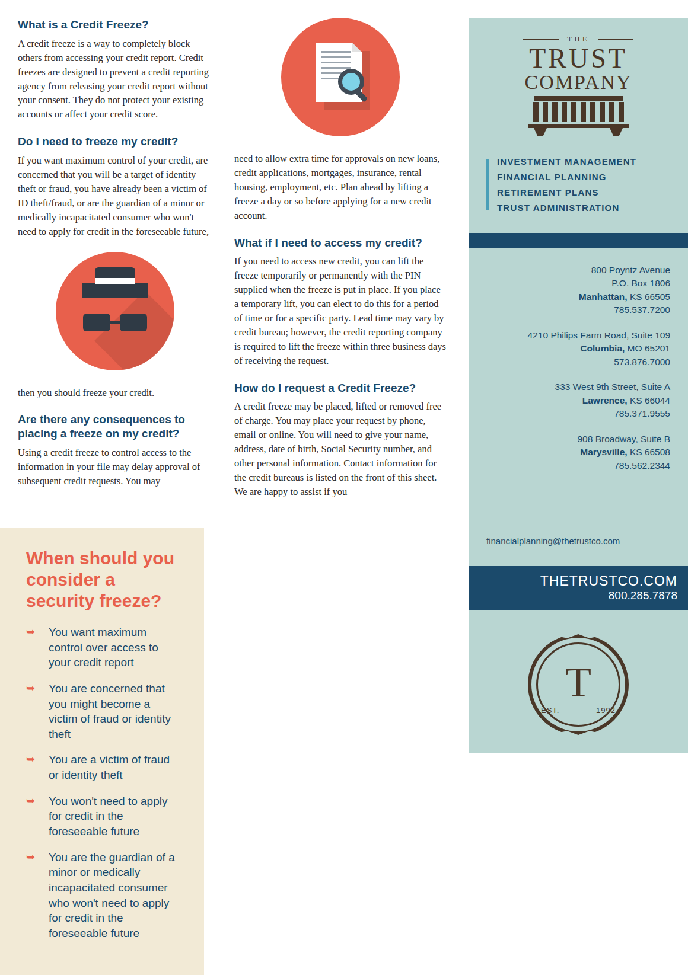What is a Credit Freeze?
A credit freeze is a way to completely block others from accessing your credit report. Credit freezes are designed to prevent a credit reporting agency from releasing your credit report without your consent. They do not protect your existing accounts or affect your credit score.
Do I need to freeze my credit?
If you want maximum control of your credit, are concerned that you will be a target of identity theft or fraud, you have already been a victim of ID theft/fraud, or are the guardian of a minor or medically incapacitated consumer who won't need to apply for credit in the foreseeable future,
then you should freeze your credit.
Are there any consequences to placing a freeze on my credit?
Using a credit freeze to control access to the information in your file may delay approval of subsequent credit requests. You may
need to allow extra time for approvals on new loans, credit applications, mortgages, insurance, rental housing, employment, etc. Plan ahead by lifting a freeze a day or so before applying for a new credit account.
What if I need to access my credit?
If you need to access new credit, you can lift the freeze temporarily or permanently with the PIN supplied when the freeze is put in place. If you place a temporary lift, you can elect to do this for a period of time or for a specific party. Lead time may vary by credit bureau; however, the credit reporting company is required to lift the freeze within three business days of receiving the request.
How do I request a Credit Freeze?
A credit freeze may be placed, lifted or removed free of charge. You may place your request by phone, email or online. You will need to give your name, address, date of birth, Social Security number, and other personal information. Contact information for the credit bureaus is listed on the front of this sheet. We are happy to assist if you
THE
TRUST
COMPANY
INVESTMENT MANAGEMENT
FINANCIAL PLANNING
RETIREMENT PLANS
TRUST ADMINISTRATION
800 Poyntz Avenue
P.O. Box 1806
Manhattan, KS 66505
785.537.7200
4210 Philips Farm Road, Suite 109
Columbia, MO 65201
573.876.7000
333 West 9th Street, Suite A
Lawrence, KS 66044
785.371.9555
908 Broadway, Suite B
Marysville, KS 66508
785.562.2344
When should you consider a security freeze?
You want maximum control over access to your credit report
You are concerned that you might become a victim of fraud or identity theft
You are a victim of fraud or identity theft
You won't need to apply for credit in the foreseeable future
You are the guardian of a minor or medically incapacitated consumer who won't need to apply for credit in the foreseeable future
financialplanning@thetrustco.com
THETRUSTCO.COM 800.285.7878
T
EST.
1992